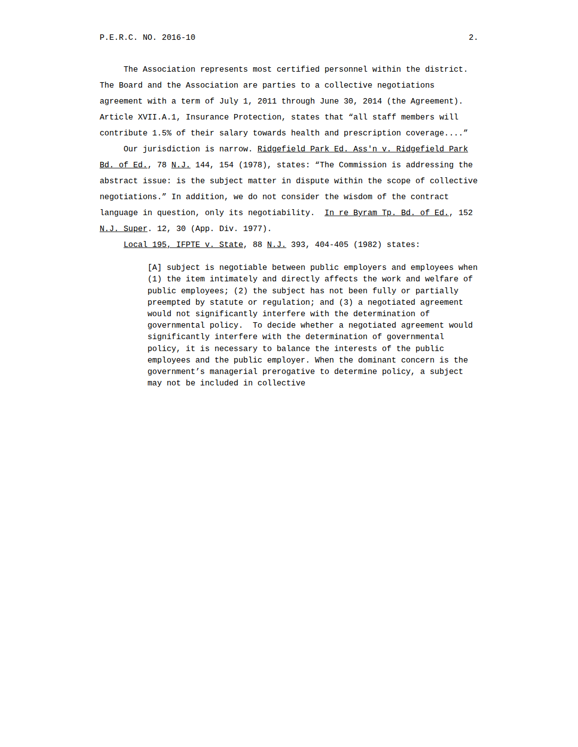P.E.R.C. NO. 2016-10 2.
The Association represents most certified personnel within the district. The Board and the Association are parties to a collective negotiations agreement with a term of July 1, 2011 through June 30, 2014 (the Agreement). Article XVII.A.1, Insurance Protection, states that “all staff members will contribute 1.5% of their salary towards health and prescription coverage....”
Our jurisdiction is narrow. Ridgefield Park Ed. Ass'n v. Ridgefield Park Bd. of Ed., 78 N.J. 144, 154 (1978), states: “The Commission is addressing the abstract issue: is the subject matter in dispute within the scope of collective negotiations.” In addition, we do not consider the wisdom of the contract language in question, only its negotiability. In re Byram Tp. Bd. of Ed., 152 N.J. Super. 12, 30 (App. Div. 1977).
Local 195, IFPTE v. State, 88 N.J. 393, 404-405 (1982) states:
[A] subject is negotiable between public employers and employees when (1) the item intimately and directly affects the work and welfare of public employees; (2) the subject has not been fully or partially preempted by statute or regulation; and (3) a negotiated agreement would not significantly interfere with the determination of governmental policy. To decide whether a negotiated agreement would significantly interfere with the determination of governmental policy, it is necessary to balance the interests of the public employees and the public employer. When the dominant concern is the government’s managerial prerogative to determine policy, a subject may not be included in collective